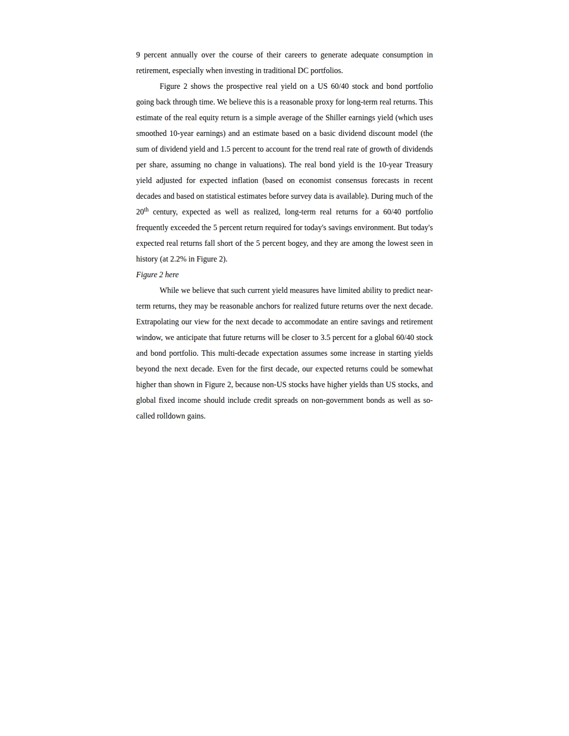9 percent annually over the course of their careers to generate adequate consumption in retirement, especially when investing in traditional DC portfolios.
Figure 2 shows the prospective real yield on a US 60/40 stock and bond portfolio going back through time. We believe this is a reasonable proxy for long-term real returns. This estimate of the real equity return is a simple average of the Shiller earnings yield (which uses smoothed 10-year earnings) and an estimate based on a basic dividend discount model (the sum of dividend yield and 1.5 percent to account for the trend real rate of growth of dividends per share, assuming no change in valuations). The real bond yield is the 10-year Treasury yield adjusted for expected inflation (based on economist consensus forecasts in recent decades and based on statistical estimates before survey data is available). During much of the 20th century, expected as well as realized, long-term real returns for a 60/40 portfolio frequently exceeded the 5 percent return required for today's savings environment. But today's expected real returns fall short of the 5 percent bogey, and they are among the lowest seen in history (at 2.2% in Figure 2).
Figure 2 here
While we believe that such current yield measures have limited ability to predict near-term returns, they may be reasonable anchors for realized future returns over the next decade. Extrapolating our view for the next decade to accommodate an entire savings and retirement window, we anticipate that future returns will be closer to 3.5 percent for a global 60/40 stock and bond portfolio. This multi-decade expectation assumes some increase in starting yields beyond the next decade. Even for the first decade, our expected returns could be somewhat higher than shown in Figure 2, because non-US stocks have higher yields than US stocks, and global fixed income should include credit spreads on non-government bonds as well as so-called rolldown gains.